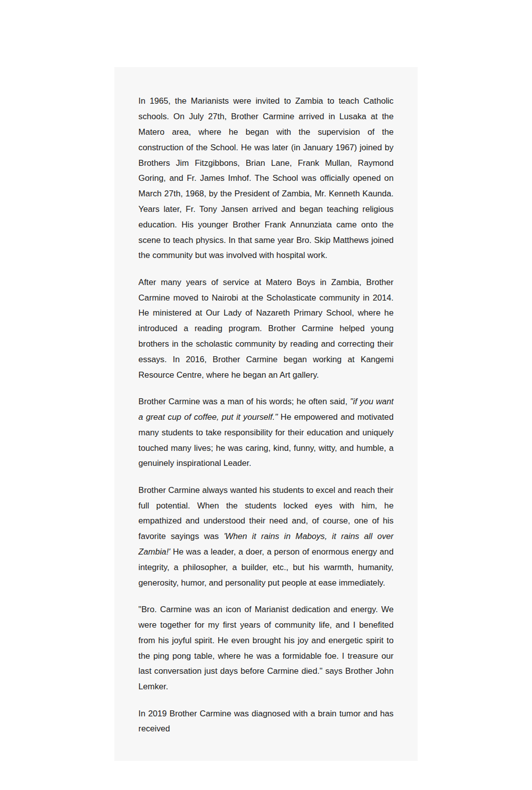In 1965, the Marianists were invited to Zambia to teach Catholic schools. On July 27th, Brother Carmine arrived in Lusaka at the Matero area, where he began with the supervision of the construction of the School. He was later (in January 1967) joined by Brothers Jim Fitzgibbons, Brian Lane, Frank Mullan, Raymond Goring, and Fr. James Imhof. The School was officially opened on March 27th, 1968, by the President of Zambia, Mr. Kenneth Kaunda. Years later, Fr. Tony Jansen arrived and began teaching religious education. His younger Brother Frank Annunziata came onto the scene to teach physics. In that same year Bro. Skip Matthews joined the community but was involved with hospital work.
After many years of service at Matero Boys in Zambia, Brother Carmine moved to Nairobi at the Scholasticate community in 2014. He ministered at Our Lady of Nazareth Primary School, where he introduced a reading program. Brother Carmine helped young brothers in the scholastic community by reading and correcting their essays. In 2016, Brother Carmine began working at Kangemi Resource Centre, where he began an Art gallery.
Brother Carmine was a man of his words; he often said, "if you want a great cup of coffee, put it yourself." He empowered and motivated many students to take responsibility for their education and uniquely touched many lives; he was caring, kind, funny, witty, and humble, a genuinely inspirational Leader.
Brother Carmine always wanted his students to excel and reach their full potential. When the students locked eyes with him, he empathized and understood their need and, of course, one of his favorite sayings was 'When it rains in Maboys, it rains all over Zambia!' He was a leader, a doer, a person of enormous energy and integrity, a philosopher, a builder, etc., but his warmth, humanity, generosity, humor, and personality put people at ease immediately.
"Bro. Carmine was an icon of Marianist dedication and energy. We were together for my first years of community life, and I benefited from his joyful spirit. He even brought his joy and energetic spirit to the ping pong table, where he was a formidable foe. I treasure our last conversation just days before Carmine died." says Brother John Lemker.
In 2019 Brother Carmine was diagnosed with a brain tumor and has received